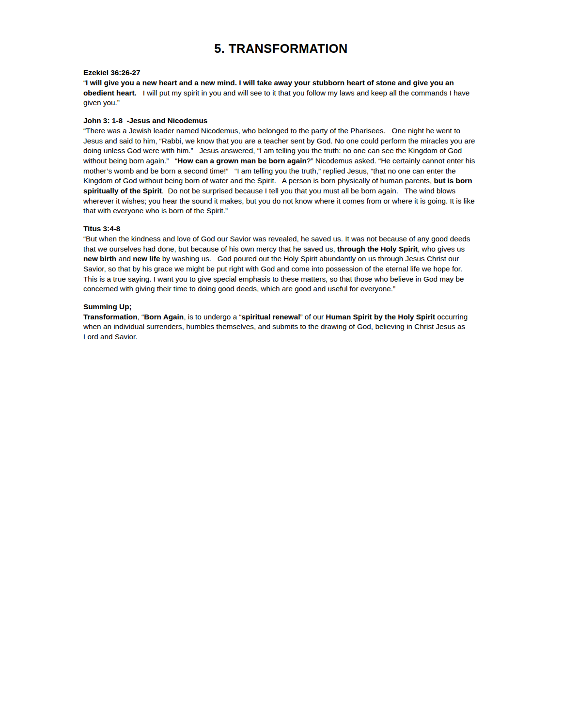5. TRANSFORMATION
Ezekiel 36:26-27
“I will give you a new heart and a new mind. I will take away your stubborn heart of stone and give you an obedient heart. I will put my spirit in you and will see to it that you follow my laws and keep all the commands I have given you.”
John 3: 1-8 -Jesus and Nicodemus
“There was a Jewish leader named Nicodemus, who belonged to the party of the Pharisees. One night he went to Jesus and said to him, “Rabbi, we know that you are a teacher sent by God. No one could perform the miracles you are doing unless God were with him.” Jesus answered, “I am telling you the truth: no one can see the Kingdom of God without being born again.” “How can a grown man be born again?” Nicodemus asked. “He certainly cannot enter his mother’s womb and be born a second time!” “I am telling you the truth,” replied Jesus, “that no one can enter the Kingdom of God without being born of water and the Spirit. A person is born physically of human parents, but is born spiritually of the Spirit. Do not be surprised because I tell you that you must all be born again. The wind blows wherever it wishes; you hear the sound it makes, but you do not know where it comes from or where it is going. It is like that with everyone who is born of the Spirit.”
Titus 3:4-8
“But when the kindness and love of God our Savior was revealed, he saved us. It was not because of any good deeds that we ourselves had done, but because of his own mercy that he saved us, through the Holy Spirit, who gives us new birth and new life by washing us. God poured out the Holy Spirit abundantly on us through Jesus Christ our Savior, so that by his grace we might be put right with God and come into possession of the eternal life we hope for. This is a true saying. I want you to give special emphasis to these matters, so that those who believe in God may be concerned with giving their time to doing good deeds, which are good and useful for everyone.”
Summing Up;
Transformation, “Born Again, is to undergo a “spiritual renewal” of our Human Spirit by the Holy Spirit occurring when an individual surrenders, humbles themselves, and submits to the drawing of God, believing in Christ Jesus as Lord and Savior.